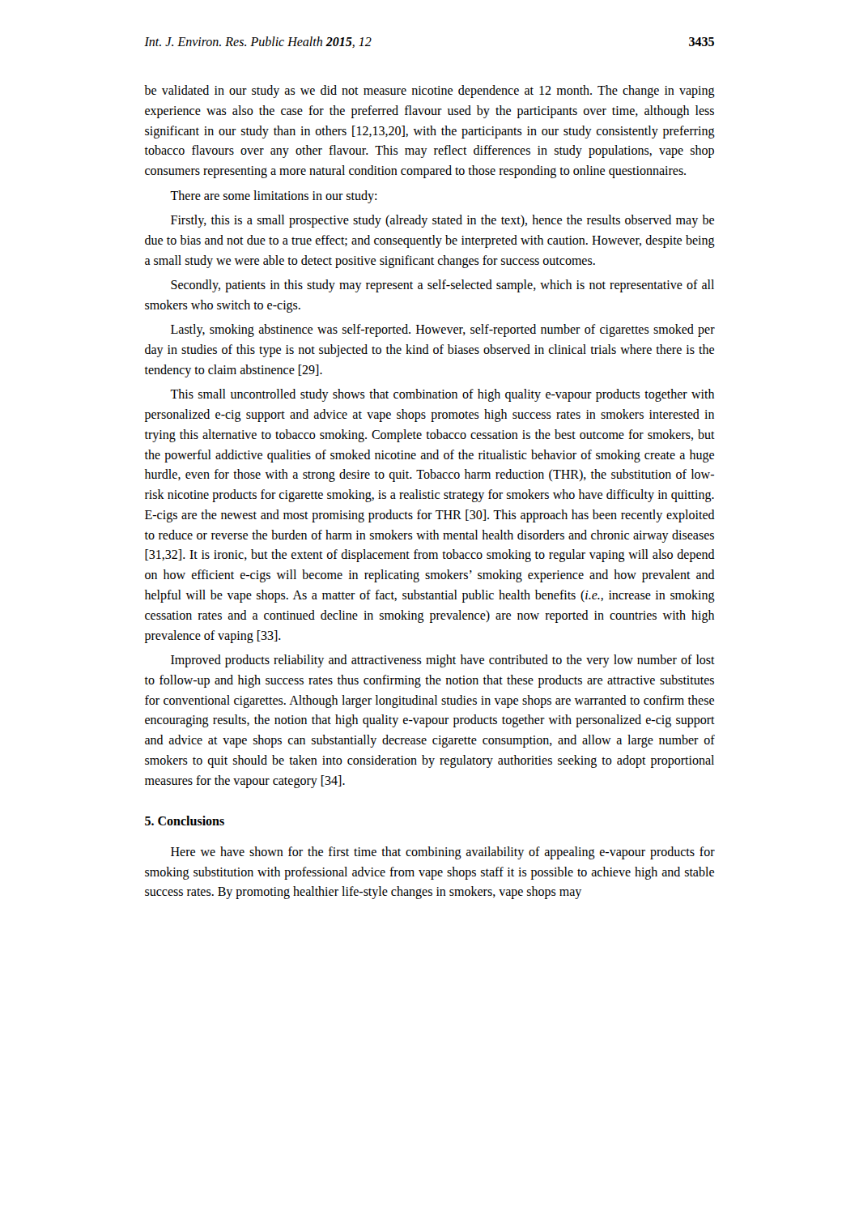Int. J. Environ. Res. Public Health 2015, 12 3435
be validated in our study as we did not measure nicotine dependence at 12 month. The change in vaping experience was also the case for the preferred flavour used by the participants over time, although less significant in our study than in others [12,13,20], with the participants in our study consistently preferring tobacco flavours over any other flavour. This may reflect differences in study populations, vape shop consumers representing a more natural condition compared to those responding to online questionnaires.
There are some limitations in our study:
Firstly, this is a small prospective study (already stated in the text), hence the results observed may be due to bias and not due to a true effect; and consequently be interpreted with caution. However, despite being a small study we were able to detect positive significant changes for success outcomes.
Secondly, patients in this study may represent a self-selected sample, which is not representative of all smokers who switch to e-cigs.
Lastly, smoking abstinence was self-reported. However, self-reported number of cigarettes smoked per day in studies of this type is not subjected to the kind of biases observed in clinical trials where there is the tendency to claim abstinence [29].
This small uncontrolled study shows that combination of high quality e-vapour products together with personalized e-cig support and advice at vape shops promotes high success rates in smokers interested in trying this alternative to tobacco smoking. Complete tobacco cessation is the best outcome for smokers, but the powerful addictive qualities of smoked nicotine and of the ritualistic behavior of smoking create a huge hurdle, even for those with a strong desire to quit. Tobacco harm reduction (THR), the substitution of low-risk nicotine products for cigarette smoking, is a realistic strategy for smokers who have difficulty in quitting. E-cigs are the newest and most promising products for THR [30]. This approach has been recently exploited to reduce or reverse the burden of harm in smokers with mental health disorders and chronic airway diseases [31,32]. It is ironic, but the extent of displacement from tobacco smoking to regular vaping will also depend on how efficient e-cigs will become in replicating smokers’ smoking experience and how prevalent and helpful will be vape shops. As a matter of fact, substantial public health benefits (i.e., increase in smoking cessation rates and a continued decline in smoking prevalence) are now reported in countries with high prevalence of vaping [33].
Improved products reliability and attractiveness might have contributed to the very low number of lost to follow-up and high success rates thus confirming the notion that these products are attractive substitutes for conventional cigarettes. Although larger longitudinal studies in vape shops are warranted to confirm these encouraging results, the notion that high quality e-vapour products together with personalized e-cig support and advice at vape shops can substantially decrease cigarette consumption, and allow a large number of smokers to quit should be taken into consideration by regulatory authorities seeking to adopt proportional measures for the vapour category [34].
5. Conclusions
Here we have shown for the first time that combining availability of appealing e-vapour products for smoking substitution with professional advice from vape shops staff it is possible to achieve high and stable success rates. By promoting healthier life-style changes in smokers, vape shops may